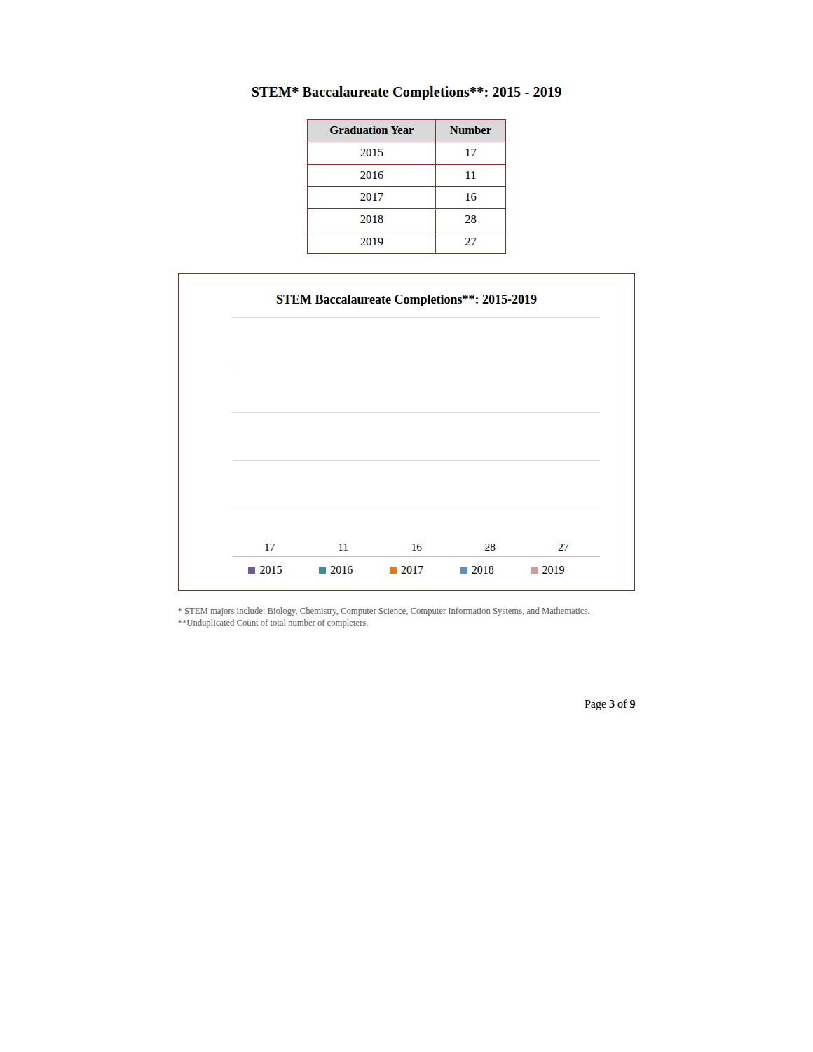STEM* Baccalaureate Completions**: 2015 - 2019
| Graduation Year | Number |
| --- | --- |
| 2015 | 17 |
| 2016 | 11 |
| 2017 | 16 |
| 2018 | 28 |
| 2019 | 27 |
STEM Baccalaureate Completions**: 2015-2019
17
11
16
28
27
2015 2016 2017 2018 2019
* STEM majors include: Biology, Chemistry, Computer Science, Computer Information Systems, and Mathematics.
**Unduplicated Count of total number of completers.
Page 3 of 9